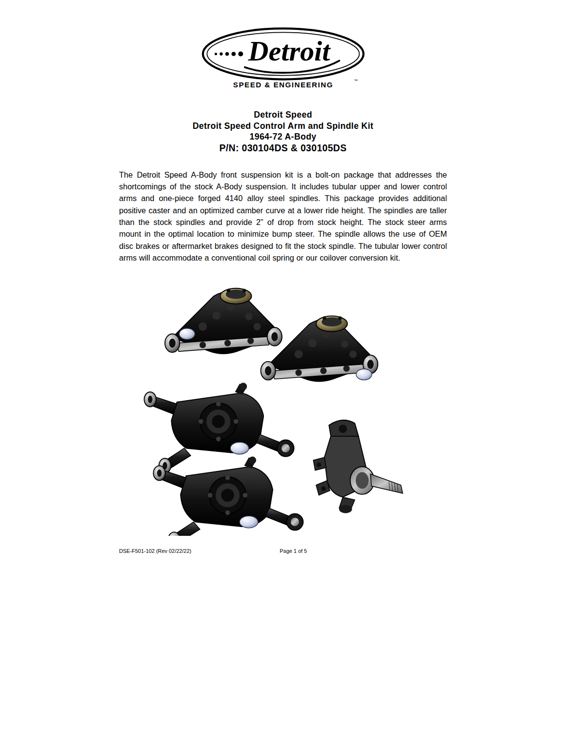Detroit SPEED & ENGINEERING ™
Detroit Speed Detroit Speed Control Arm and Spindle Kit 1964-72 A-Body P/N: 030104DS & 030105DS
The Detroit Speed A-Body front suspension kit is a bolt-on package that addresses the shortcomings of the stock A-Body suspension. It includes tubular upper and lower control arms and one-piece forged 4140 alloy steel spindles. This package provides additional positive caster and an optimized camber curve at a lower ride height. The spindles are taller than the stock spindles and provide 2” of drop from stock height. The stock steer arms mount in the optimal location to minimize bump steer. The spindle allows the use of OEM disc brakes or aftermarket brakes designed to fit the stock spindle. The tubular lower control arms will accommodate a conventional coil spring or our coilover conversion kit.
DSE-F501-102 (Rev 02/22/22)
Page 1 of 5